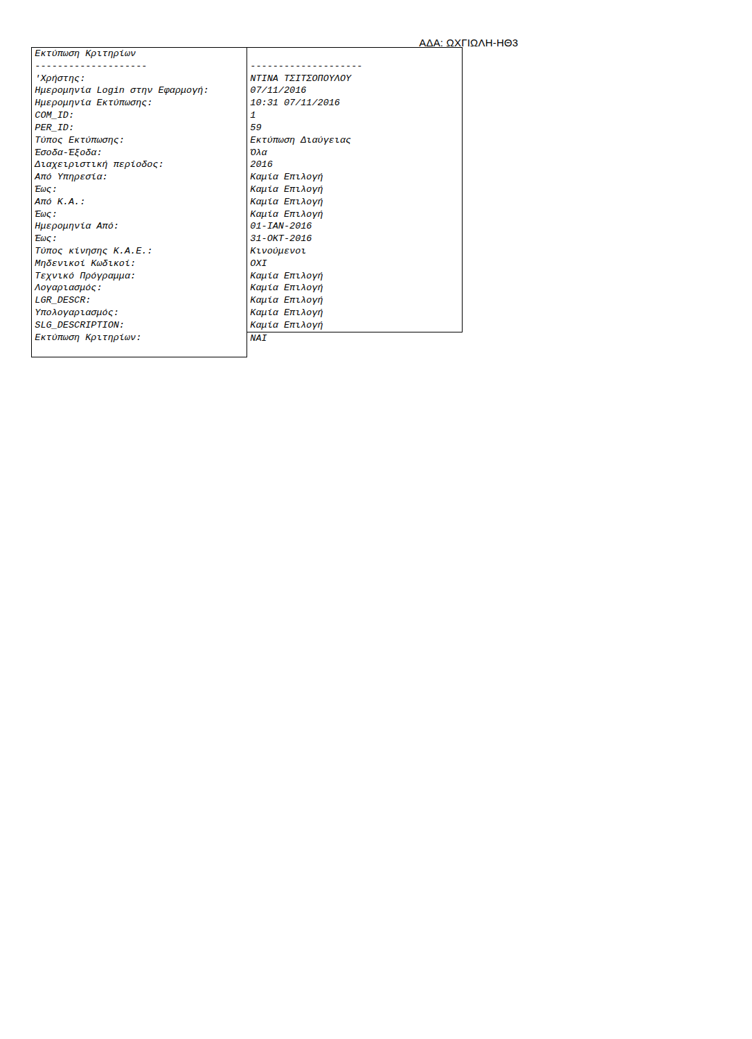ΑΔΑ: ΩΧΓΙΩΛΗ-ΗΘ3
| Εκτύπωση Κριτηρίων | |
| -------------------- | -------------------- |
| 'Χρήστης: | ΝΤΙΝΑ ΤΣΙΤΣΟΠΟΥΛΟΥ |
| Ημερομηνία Login στην Εφαρμογή: | 07/11/2016 |
| Ημερομηνία Εκτύπωσης: | 10:31 07/11/2016 |
| COM_ID: | 1 |
| PER_ID: | 59 |
| Τύπος Εκτύπωσης: | Εκτύπωση Διαύγειας |
| Έσοδα-Έξοδα: | Όλα |
| Διαχειριστική περίοδος: | 2016 |
| Από Υπηρεσία: | Καμία Επιλογή |
| Έως: | Καμία Επιλογή |
| Από Κ.Α.: | Καμία Επιλογή |
| Έως: | Καμία Επιλογή |
| Ημερομηνία Από: | 01-ΙΑΝ-2016 |
| Έως: | 31-ΟΚΤ-2016 |
| Τύπος κίνησης Κ.Α.Ε.: | Κινούμενοι |
| Μηδενικοί Κωδικοί: | ΟΧΙ |
| Τεχνικό Πρόγραμμα: | Καμία Επιλογή |
| Λογαριασμός: | Καμία Επιλογή |
| LGR_DESCR: | Καμία Επιλογή |
| Υπολογαριασμός: | Καμία Επιλογή |
| SLG_DESCRIPTION: | Καμία Επιλογή |
| Εκτύπωση Κριτηρίων: | ΝΑΙ |